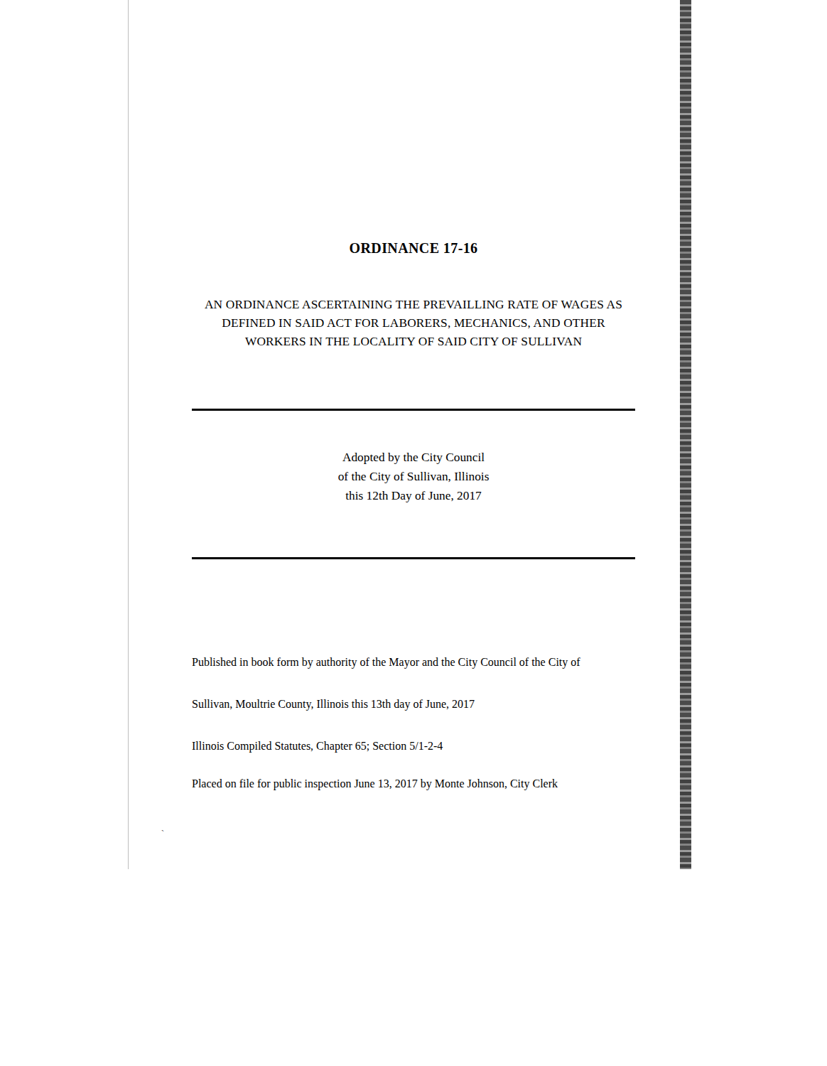ORDINANCE 17-16
AN ORDINANCE ASCERTAINING THE PREVAILLING RATE OF WAGES AS
DEFINED IN SAID ACT FOR LABORERS, MECHANICS, AND OTHER
WORKERS IN THE LOCALITY OF SAID CITY OF SULLIVAN
Adopted by the City Council
of the City of Sullivan, Illinois
this 12th Day of June, 2017
Published in book form by authority of the Mayor and the City Council of the City of
Sullivan, Moultrie County, Illinois this 13th day of June, 2017
Illinois Compiled Statutes, Chapter 65; Section 5/1-2-4
Placed on file for public inspection June 13, 2017 by Monte Johnson, City Clerk
`